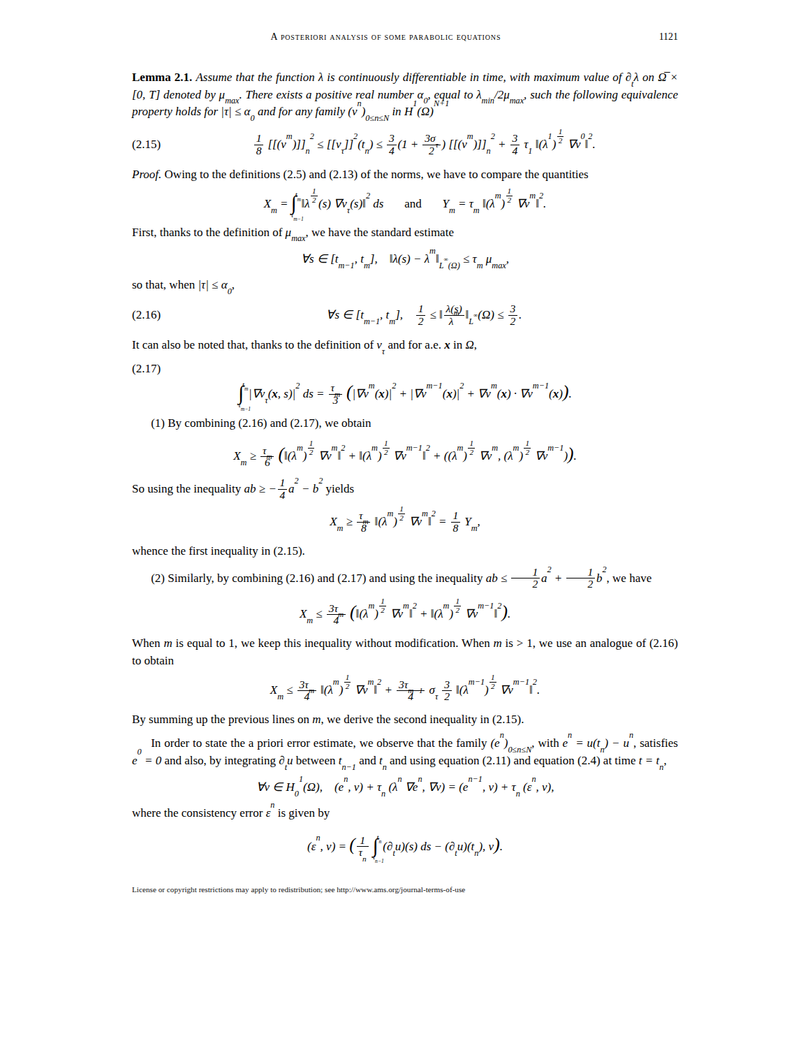A posteriori analysis of some parabolic equations 1121
Lemma 2.1. Assume that the function λ is continuously differentiable in time, with maximum value of ∂tλ on Ω̅ × [0, T] denoted by μmax. There exists a positive real number α0, equal to λmin/2μmax, such the following equivalence property holds for |τ| ≤ α0 and for any family (vn)0≤n≤N in H1(Ω)N+1
(2.15) 18 [[(vm)]]n2 ≤ [[vτ]]2(tn) ≤ 34(1 + 3στ 2) [[(vm)]]n2 + 34 τ1 ‖(λ1)12 ∇v0‖2.
Proof. Owing to the definitions (2.5) and (2.13) of the norms, we have to compare the quantities
Xm = ∫tm tm−1 ‖λ12(s) ∇vτ(s)‖2 ds and Ym = τm ‖(λm)12 ∇vm‖2.
First, thanks to the definition of μmax, we have the standard estimate
∀s ∈ [tm−1, tm], ‖λ(s) − λm‖L∞(Ω) ≤ τm μmax,
so that, when |τ| ≤ α0,
(2.16) ∀s ∈ [tm−1, tm], 12 ≤ ‖λ(s) λm‖L∞(Ω) ≤ 32.
It can also be noted that, thanks to the definition of vτ and for a.e. x in Ω,
(2.17)
∫tm tm−1 |∇vτ(x, s)|2 ds = τm 3 (|∇vm(x)|2 + |∇vm−1(x)|2 + ∇vm(x) · ∇vm−1(x)).
(1) By combining (2.16) and (2.17), we obtain
Xm ≥ τm 6 (‖(λm)12 ∇vm‖2 + ‖(λm)12 ∇vm−1‖2 + ((λm)12 ∇vm, (λm)12 ∇vm−1)).
So using the inequality ab ≥ −14a2 − b2 yields
Xm ≥ τm 8 ‖(λm)12 ∇vm‖2 = 18 Ym,
whence the first inequality in (2.15).
(2) Similarly, by combining (2.16) and (2.17) and using the inequality ab ≤ 12a2 + 12b2, we have
Xm ≤ 3τm 4 (‖(λm)12 ∇vm‖2 + ‖(λm)12 ∇vm−1‖2).
When m is equal to 1, we keep this inequality without modification. When m is > 1, we use an analogue of (2.16) to obtain
Xm ≤ 3τm 4 ‖(λm)12 ∇vm‖2 + 3τm−14 στ 32 ‖(λm−1)12 ∇vm−1‖2.
By summing up the previous lines on m, we derive the second inequality in (2.15).
In order to state the a priori error estimate, we observe that the family (en)0≤n≤N, with en = u(tn) − un, satisfies e0 = 0 and also, by integrating ∂tu between tn−1 and tn and using equation (2.11) and equation (2.4) at time t = tn,
∀v ∈ H01(Ω), (en, v) + τn (λn ∇en, ∇v) = (en−1, v) + τn (εn, v),
where the consistency error εn is given by
(εn, v) = (1 τn ∫tn tn−1 (∂tu)(s) ds − (∂tu)(tn), v).
License or copyright restrictions may apply to redistribution; see http://www.ams.org/journal-terms-of-use